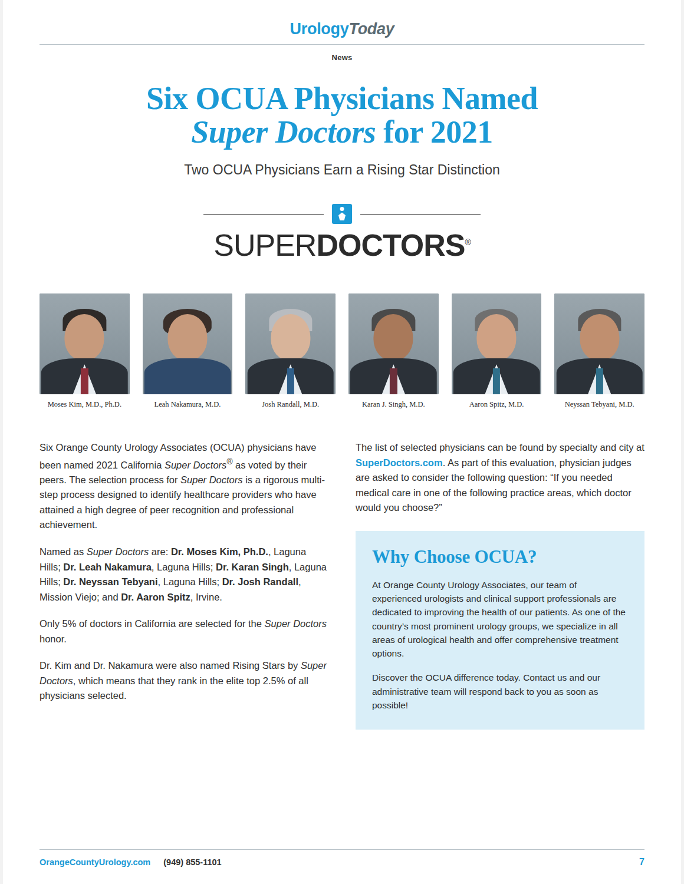UrologyToday
News
Six OCUA Physicians Named
Super Doctors for 2021
Two OCUA Physicians Earn a Rising Star Distinction
SUPERDOCTORS®
Moses Kim, M.D., Ph.D.
Leah Nakamura, M.D.
Josh Randall, M.D.
Karan J. Singh, M.D.
Aaron Spitz, M.D.
Neyssan Tebyani, M.D.
Six Orange County Urology Associates (OCUA) physicians have been named 2021 California Super Doctors® as voted by their peers. The selection process for Super Doctors is a rigorous multi-step process designed to identify healthcare providers who have attained a high degree of peer recognition and professional achievement.
Named as Super Doctors are: Dr. Moses Kim, Ph.D., Laguna Hills; Dr. Leah Nakamura, Laguna Hills; Dr. Karan Singh, Laguna Hills; Dr. Neyssan Tebyani, Laguna Hills; Dr. Josh Randall, Mission Viejo; and Dr. Aaron Spitz, Irvine.
Only 5% of doctors in California are selected for the Super Doctors honor.
Dr. Kim and Dr. Nakamura were also named Rising Stars by Super Doctors, which means that they rank in the elite top 2.5% of all physicians selected.
The list of selected physicians can be found by specialty and city at SuperDoctors.com. As part of this evaluation, physician judges are asked to consider the following question: “If you needed medical care in one of the following practice areas, which doctor would you choose?”
Why Choose OCUA?
At Orange County Urology Associates, our team of experienced urologists and clinical support professionals are dedicated to improving the health of our patients. As one of the country’s most prominent urology groups, we specialize in all areas of urological health and offer comprehensive treatment options.
Discover the OCUA difference today. Contact us and our administrative team will respond back to you as soon as possible!
OrangeCountyUrology.com (949) 855-1101
7